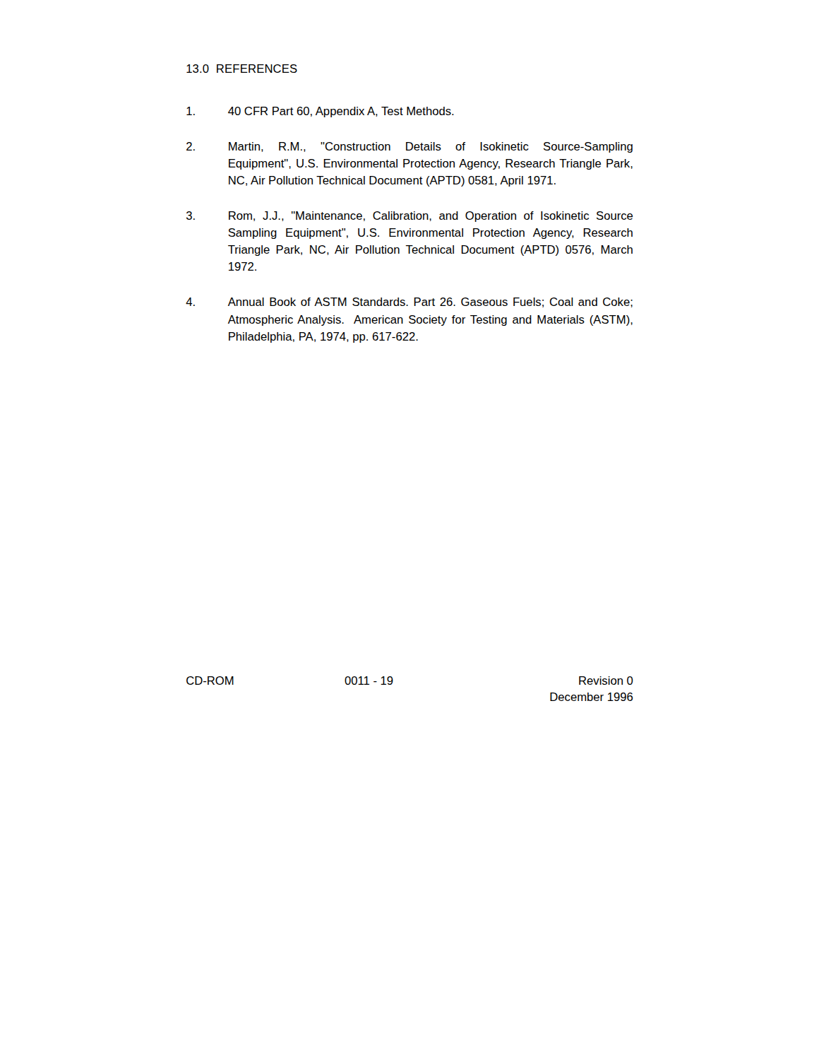13.0 REFERENCES
1. 40 CFR Part 60, Appendix A, Test Methods.
2. Martin, R.M., "Construction Details of Isokinetic Source-Sampling Equipment", U.S. Environmental Protection Agency, Research Triangle Park, NC, Air Pollution Technical Document (APTD) 0581, April 1971.
3. Rom, J.J., "Maintenance, Calibration, and Operation of Isokinetic Source Sampling Equipment", U.S. Environmental Protection Agency, Research Triangle Park, NC, Air Pollution Technical Document (APTD) 0576, March 1972.
4. Annual Book of ASTM Standards. Part 26. Gaseous Fuels; Coal and Coke; Atmospheric Analysis. American Society for Testing and Materials (ASTM), Philadelphia, PA, 1974, pp. 617-622.
CD-ROM
0011 - 19
Revision 0
December 1996